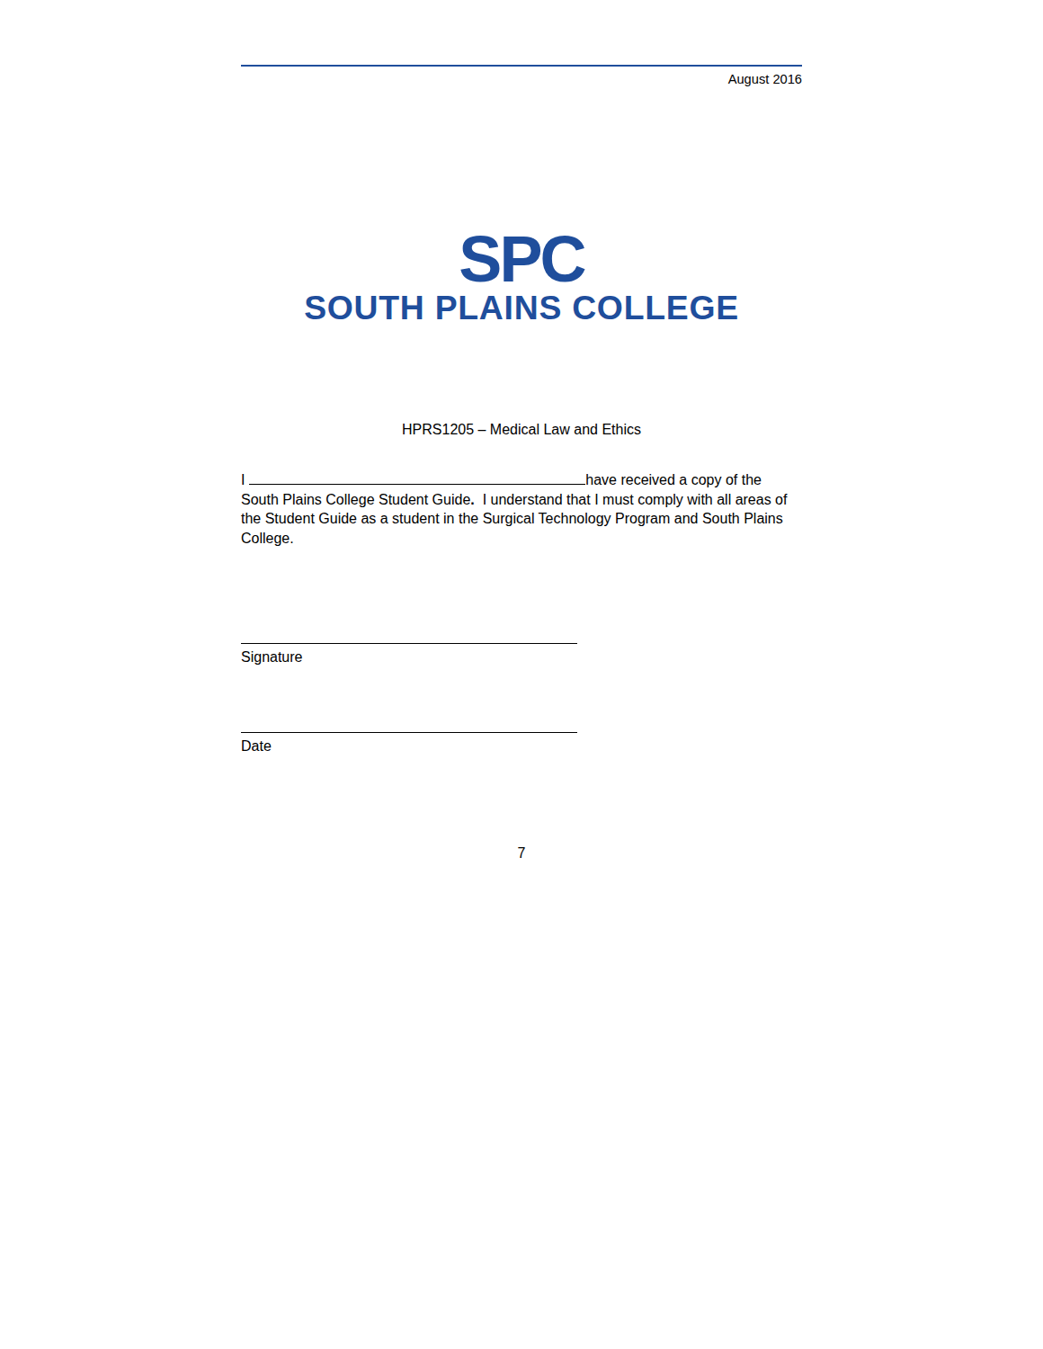August 2016
SPC SOUTH PLAINS COLLEGE
HPRS1205 – Medical Law and Ethics
I have received a copy of the South Plains College Student Guide. I understand that I must comply with all areas of the Student Guide as a student in the Surgical Technology Program and South Plains College.
Signature
Date
7